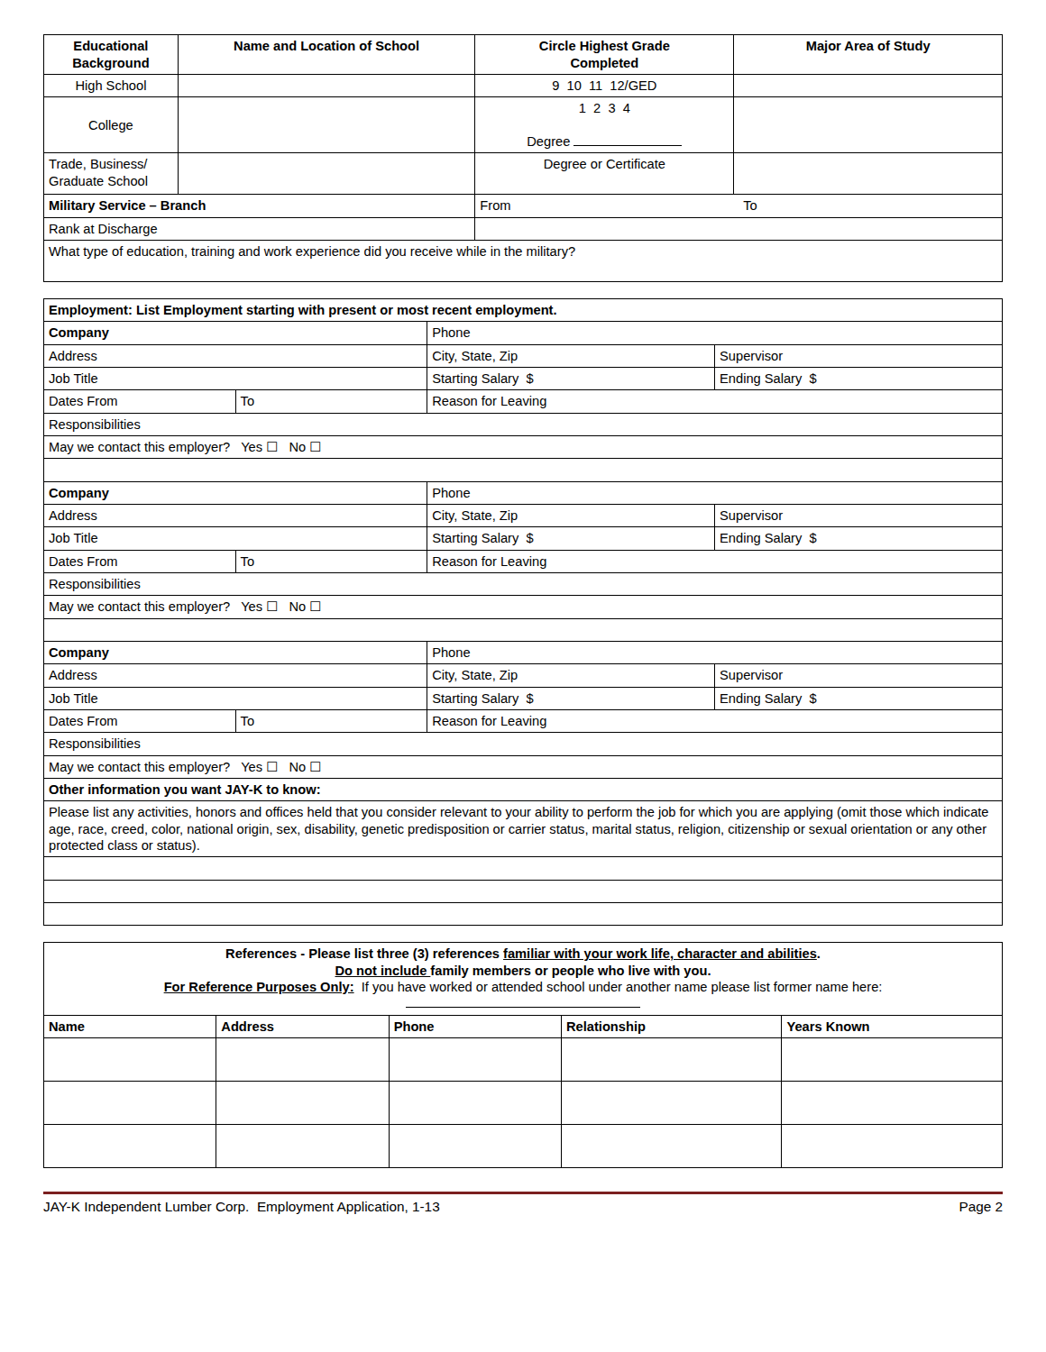| Educational Background | Name and Location of School | Circle Highest Grade Completed | Major Area of Study |
| --- | --- | --- | --- |
| High School | | 9 10 11 12/GED | |
| College | | 1 2 3 4 Degree | |
| Trade, Business/ Graduate School | | Degree or Certificate | |
| Military Service – Branch | / From / To / |
| Rank at Discharge | |
| What type of education, training and work experience did you receive while in the military? |
| Employment: List Employment starting with present or most recent employment. |
| Company | Phone |
| Address | City, State, Zip | Supervisor |
| Job Title | Starting Salary $ | Ending Salary $ |
| Dates From | To | Reason for Leaving |
| Responsibilities |
| May we contact this employer? Yes ☐ No ☐ |
| Company | Phone |
| Address | City, State, Zip | Supervisor |
| Job Title | Starting Salary $ | Ending Salary $ |
| Dates From | To | Reason for Leaving |
| Responsibilities |
| May we contact this employer? Yes ☐ No ☐ |
| Company | Phone |
| Address | City, State, Zip | Supervisor |
| Job Title | Starting Salary $ | Ending Salary $ |
| Dates From | To | Reason for Leaving |
| Responsibilities |
| May we contact this employer? Yes ☐ No ☐ |
| Other information you want JAY-K to know: |
| Please list any activities, honors and offices held that you consider relevant to your ability to perform the job for which you are applying (omit those which indicate age, race, creed, color, national origin, sex, disability, genetic predisposition or carrier status, marital status, religion, citizenship or sexual orientation or any other protected class or status). |
| References - Please list three (3) references familiar with your work life, character and abilities . Do not include family members or people who live with you. For Reference Purposes Only: If you have worked or attended school under another name please list former name here: |
| Name | Address | Phone | Relationship | Years Known |
JAY-K Independent Lumber Corp. Employment Application, 1-13
Page 2